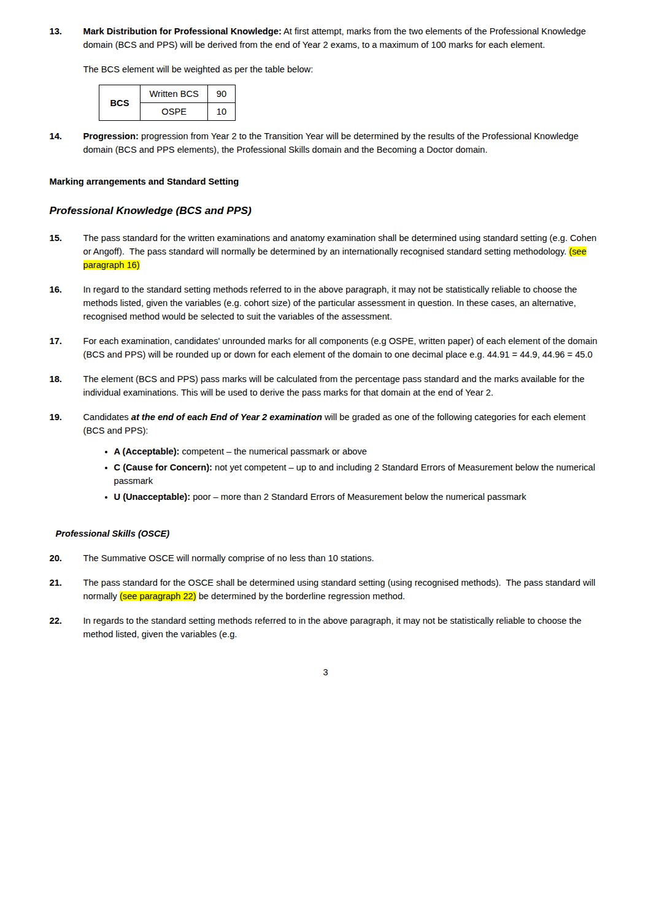13.
Mark Distribution for Professional Knowledge: At first attempt, marks from the two elements of the Professional Knowledge domain (BCS and PPS) will be derived from the end of Year 2 exams, to a maximum of 100 marks for each element.
The BCS element will be weighted as per the table below:
| BCS | Written BCS | 90 |
| OSPE | 10 |
14.
Progression: progression from Year 2 to the Transition Year will be determined by the results of the Professional Knowledge domain (BCS and PPS elements), the Professional Skills domain and the Becoming a Doctor domain.
Marking arrangements and Standard Setting
Professional Knowledge (BCS and PPS)
15.
The pass standard for the written examinations and anatomy examination shall be determined using standard setting (e.g. Cohen or Angoff). The pass standard will normally be determined by an internationally recognised standard setting methodology. (see paragraph 16)
16.
In regard to the standard setting methods referred to in the above paragraph, it may not be statistically reliable to choose the methods listed, given the variables (e.g. cohort size) of the particular assessment in question. In these cases, an alternative, recognised method would be selected to suit the variables of the assessment.
17.
For each examination, candidates' unrounded marks for all components (e.g OSPE, written paper) of each element of the domain (BCS and PPS) will be rounded up or down for each element of the domain to one decimal place e.g. 44.91 = 44.9, 44.96 = 45.0
18.
The element (BCS and PPS) pass marks will be calculated from the percentage pass standard and the marks available for the individual examinations. This will be used to derive the pass marks for that domain at the end of Year 2.
19.
Candidates at the end of each End of Year 2 examination will be graded as one of the following categories for each element (BCS and PPS):
A (Acceptable): competent – the numerical passmark or above
C (Cause for Concern): not yet competent – up to and including 2 Standard Errors of Measurement below the numerical passmark
U (Unacceptable): poor – more than 2 Standard Errors of Measurement below the numerical passmark
Professional Skills (OSCE)
20.
The Summative OSCE will normally comprise of no less than 10 stations.
21.
The pass standard for the OSCE shall be determined using standard setting (using recognised methods). The pass standard will normally (see paragraph 22) be determined by the borderline regression method.
22.
In regards to the standard setting methods referred to in the above paragraph, it may not be statistically reliable to choose the method listed, given the variables (e.g.
3